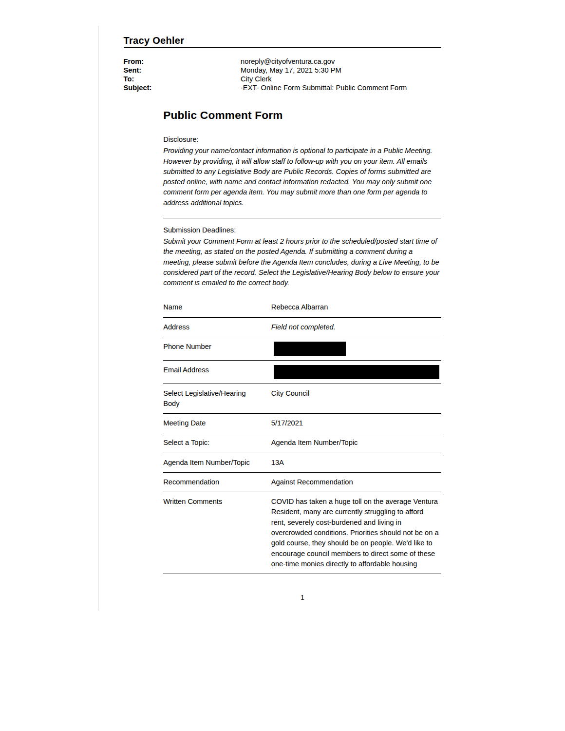Tracy Oehler
| From: | noreply@cityofventura.ca.gov |
| Sent: | Monday, May 17, 2021 5:30 PM |
| To: | City Clerk |
| Subject: | -EXT- Online Form Submittal: Public Comment Form |
Public Comment Form
Disclosure:
Providing your name/contact information is optional to participate in a Public Meeting. However by providing, it will allow staff to follow-up with you on your item. All emails submitted to any Legislative Body are Public Records. Copies of forms submitted are posted online, with name and contact information redacted. You may only submit one comment form per agenda item. You may submit more than one form per agenda to address additional topics.
Submission Deadlines:
Submit your Comment Form at least 2 hours prior to the scheduled/posted start time of the meeting, as stated on the posted Agenda. If submitting a comment during a meeting, please submit before the Agenda Item concludes, during a Live Meeting, to be considered part of the record. Select the Legislative/Hearing Body below to ensure your comment is emailed to the correct body.
| Name | Rebecca Albarran |
| Address | Field not completed. |
| Phone Number | |
| Email Address | |
| Select Legislative/Hearing Body | City Council |
| Meeting Date | 5/17/2021 |
| Select a Topic: | Agenda Item Number/Topic |
| Agenda Item Number/Topic | 13A |
| Recommendation | Against Recommendation |
| Written Comments | COVID has taken a huge toll on the average Ventura Resident, many are currently struggling to afford rent, severely cost-burdened and living in overcrowded conditions. Priorities should not be on a gold course, they should be on people. We'd like to encourage council members to direct some of these one-time monies directly to affordable housing |
1